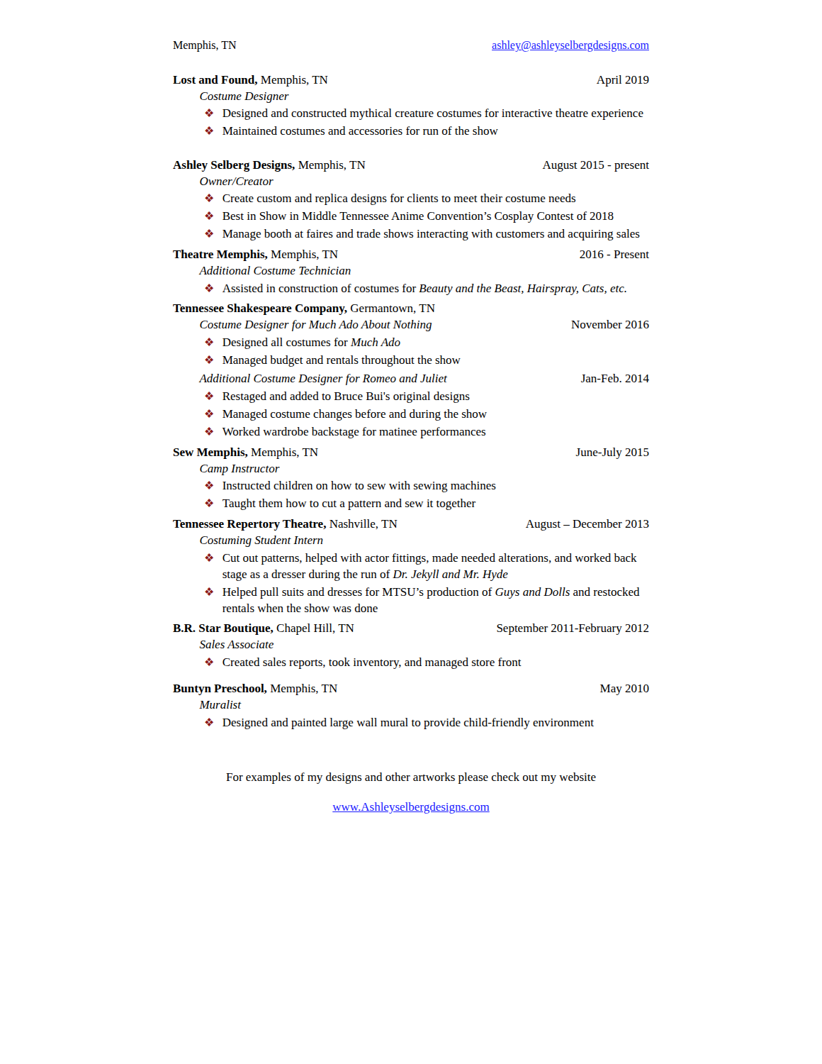Memphis, TN ashley@ashleyselbergdesigns.com
Lost and Found, Memphis, TN April 2019
Costume Designer
Designed and constructed mythical creature costumes for interactive theatre experience
Maintained costumes and accessories for run of the show
Ashley Selberg Designs, Memphis, TN August 2015 - present
Owner/Creator
Create custom and replica designs for clients to meet their costume needs
Best in Show in Middle Tennessee Anime Convention’s Cosplay Contest of 2018
Manage booth at faires and trade shows interacting with customers and acquiring sales
Theatre Memphis, Memphis, TN 2016 - Present
Additional Costume Technician
Assisted in construction of costumes for Beauty and the Beast, Hairspray, Cats, etc.
Tennessee Shakespeare Company, Germantown, TN
Costume Designer for Much Ado About Nothing November 2016
Designed all costumes for Much Ado
Managed budget and rentals throughout the show
Additional Costume Designer for Romeo and Juliet Jan-Feb. 2014
Restaged and added to Bruce Bui's original designs
Managed costume changes before and during the show
Worked wardrobe backstage for matinee performances
Sew Memphis, Memphis, TN June-July 2015
Camp Instructor
Instructed children on how to sew with sewing machines
Taught them how to cut a pattern and sew it together
Tennessee Repertory Theatre, Nashville, TN August – December 2013
Costuming Student Intern
Cut out patterns, helped with actor fittings, made needed alterations, and worked back stage as a dresser during the run of Dr. Jekyll and Mr. Hyde
Helped pull suits and dresses for MTSU’s production of Guys and Dolls and restocked rentals when the show was done
B.R. Star Boutique, Chapel Hill, TN September 2011-February 2012
Sales Associate
Created sales reports, took inventory, and managed store front
Buntyn Preschool, Memphis, TN May 2010
Muralist
Designed and painted large wall mural to provide child-friendly environment
For examples of my designs and other artworks please check out my website
www.Ashleyselbergdesigns.com